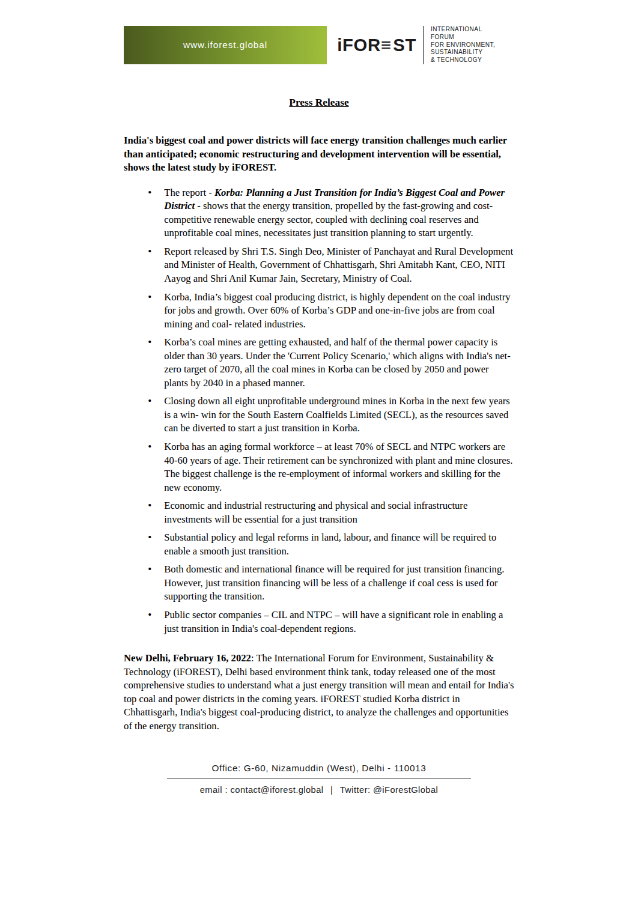www.iforest.global
iFOR≡ST International
Forum
for Environment,
Sustainability
& Technology
Press Release
India's biggest coal and power districts will face energy transition challenges much earlier than anticipated; economic restructuring and development intervention will be essential, shows the latest study by iFOREST.
The report - Korba: Planning a Just Transition for India’s Biggest Coal and Power District - shows that the energy transition, propelled by the fast-growing and cost-competitive renewable energy sector, coupled with declining coal reserves and unprofitable coal mines, necessitates just transition planning to start urgently.
Report released by Shri T.S. Singh Deo, Minister of Panchayat and Rural Development and Minister of Health, Government of Chhattisgarh, Shri Amitabh Kant, CEO, NITI Aayog and Shri Anil Kumar Jain, Secretary, Ministry of Coal.
Korba, India’s biggest coal producing district, is highly dependent on the coal industry for jobs and growth. Over 60% of Korba’s GDP and one-in-five jobs are from coal mining and coal- related industries.
Korba’s coal mines are getting exhausted, and half of the thermal power capacity is older than 30 years. Under the 'Current Policy Scenario,' which aligns with India's net-zero target of 2070, all the coal mines in Korba can be closed by 2050 and power plants by 2040 in a phased manner.
Closing down all eight unprofitable underground mines in Korba in the next few years is a win- win for the South Eastern Coalfields Limited (SECL), as the resources saved can be diverted to start a just transition in Korba.
Korba has an aging formal workforce – at least 70% of SECL and NTPC workers are 40-60 years of age. Their retirement can be synchronized with plant and mine closures. The biggest challenge is the re-employment of informal workers and skilling for the new economy.
Economic and industrial restructuring and physical and social infrastructure investments will be essential for a just transition
Substantial policy and legal reforms in land, labour, and finance will be required to enable a smooth just transition.
Both domestic and international finance will be required for just transition financing. However, just transition financing will be less of a challenge if coal cess is used for supporting the transition.
Public sector companies – CIL and NTPC – will have a significant role in enabling a just transition in India's coal-dependent regions.
New Delhi, February 16, 2022: The International Forum for Environment, Sustainability & Technology (iFOREST), Delhi based environment think tank, today released one of the most comprehensive studies to understand what a just energy transition will mean and entail for India's top coal and power districts in the coming years. iFOREST studied Korba district in Chhattisgarh, India's biggest coal-producing district, to analyze the challenges and opportunities of the energy transition.
Office: G-60, Nizamuddin (West), Delhi - 110013
email : contact@iforest.global|Twitter: @iForestGlobal